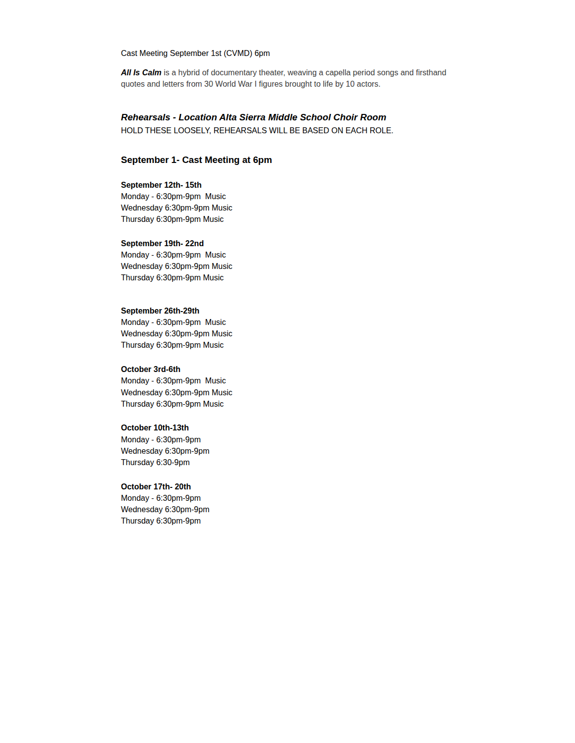Cast Meeting September 1st (CVMD) 6pm
All Is Calm is a hybrid of documentary theater, weaving a capella period songs and firsthand quotes and letters from 30 World War I figures brought to life by 10 actors.
Rehearsals - Location Alta Sierra Middle School Choir Room
HOLD THESE LOOSELY, REHEARSALS WILL BE BASED ON EACH ROLE.
September 1- Cast Meeting at 6pm
September 12th- 15th
Monday - 6:30pm-9pm Music
Wednesday 6:30pm-9pm Music
Thursday 6:30pm-9pm Music
September 19th- 22nd
Monday - 6:30pm-9pm Music
Wednesday 6:30pm-9pm Music
Thursday 6:30pm-9pm Music
September 26th-29th
Monday - 6:30pm-9pm Music
Wednesday 6:30pm-9pm Music
Thursday 6:30pm-9pm Music
October 3rd-6th
Monday - 6:30pm-9pm Music
Wednesday 6:30pm-9pm Music
Thursday 6:30pm-9pm Music
October 10th-13th
Monday - 6:30pm-9pm
Wednesday 6:30pm-9pm
Thursday 6:30-9pm
October 17th- 20th
Monday - 6:30pm-9pm
Wednesday 6:30pm-9pm
Thursday 6:30pm-9pm